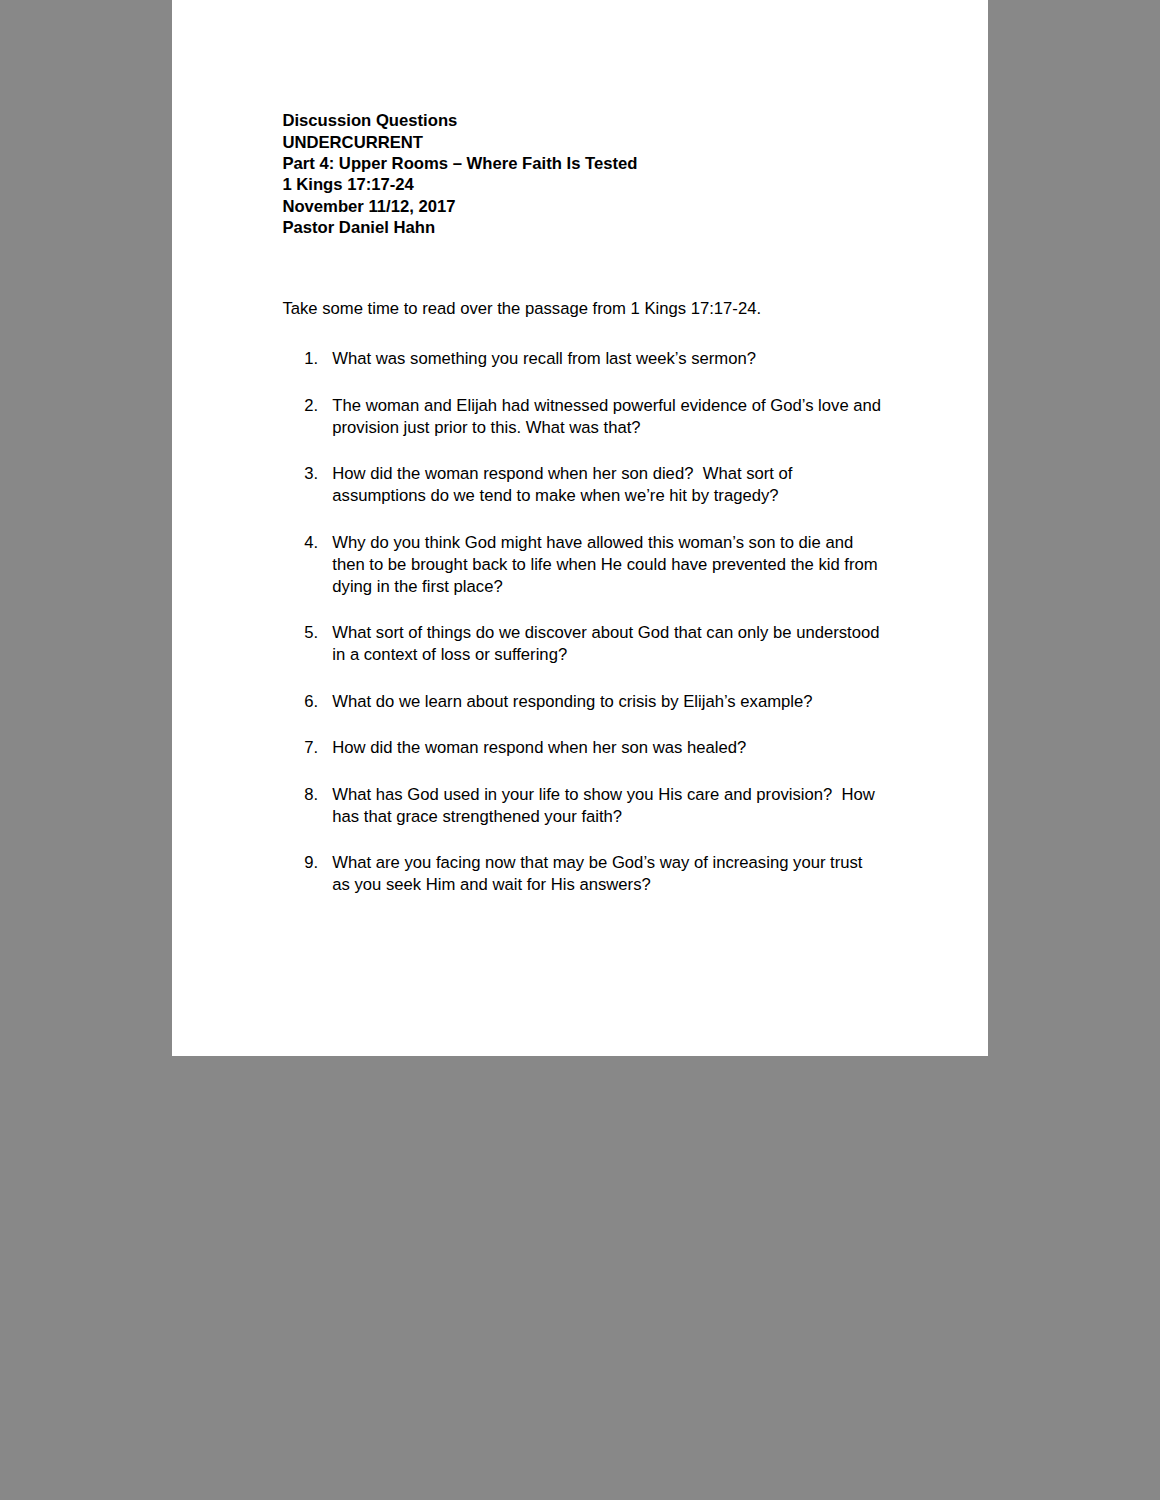Discussion Questions
UNDERCURRENT
Part 4: Upper Rooms – Where Faith Is Tested
1 Kings 17:17-24
November 11/12, 2017
Pastor Daniel Hahn
Take some time to read over the passage from 1 Kings 17:17-24.
What was something you recall from last week’s sermon?
The woman and Elijah had witnessed powerful evidence of God’s love and provision just prior to this. What was that?
How did the woman respond when her son died? What sort of assumptions do we tend to make when we’re hit by tragedy?
Why do you think God might have allowed this woman’s son to die and then to be brought back to life when He could have prevented the kid from dying in the first place?
What sort of things do we discover about God that can only be understood in a context of loss or suffering?
What do we learn about responding to crisis by Elijah’s example?
How did the woman respond when her son was healed?
What has God used in your life to show you His care and provision? How has that grace strengthened your faith?
What are you facing now that may be God’s way of increasing your trust as you seek Him and wait for His answers?